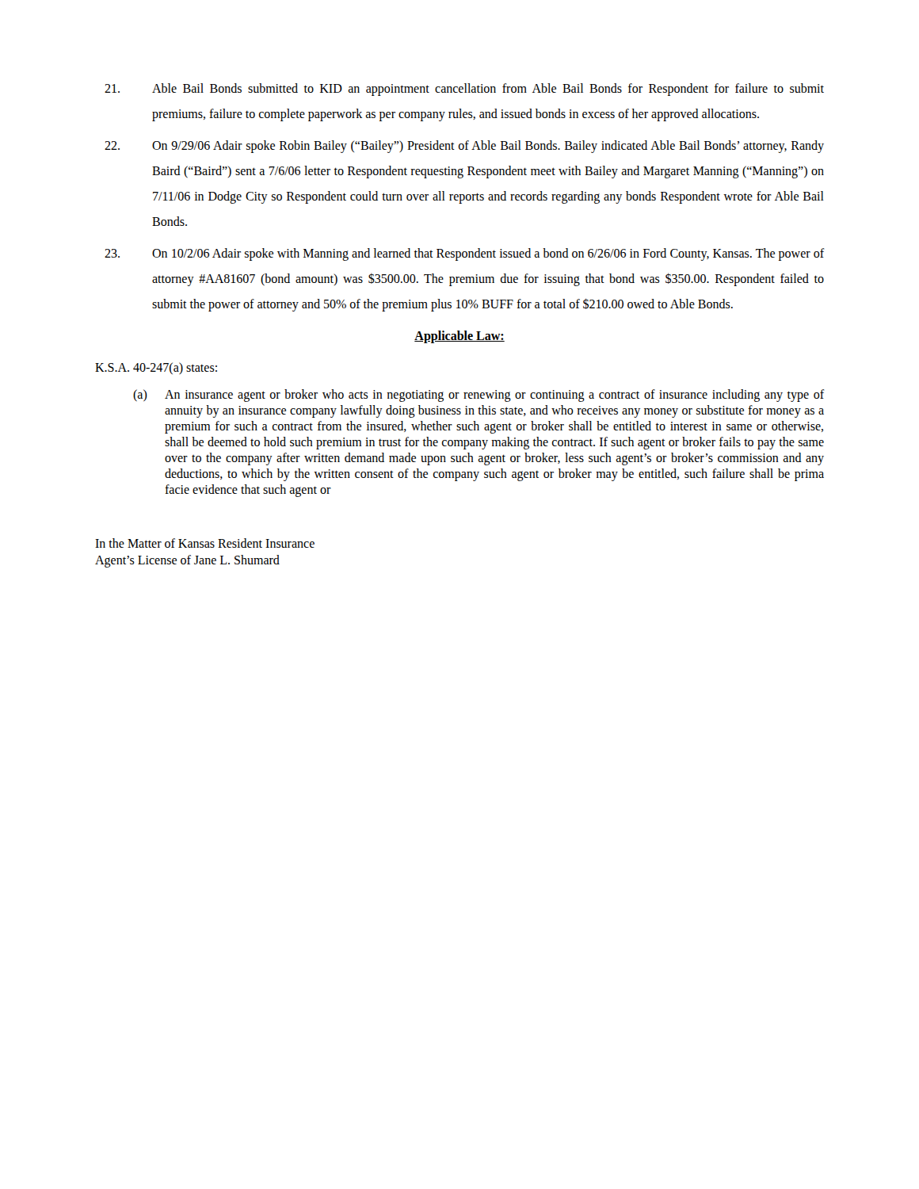21. Able Bail Bonds submitted to KID an appointment cancellation from Able Bail Bonds for Respondent for failure to submit premiums, failure to complete paperwork as per company rules, and issued bonds in excess of her approved allocations.
22. On 9/29/06 Adair spoke Robin Bailey (“Bailey”) President of Able Bail Bonds. Bailey indicated Able Bail Bonds’ attorney, Randy Baird (“Baird”) sent a 7/6/06 letter to Respondent requesting Respondent meet with Bailey and Margaret Manning (“Manning”) on 7/11/06 in Dodge City so Respondent could turn over all reports and records regarding any bonds Respondent wrote for Able Bail Bonds.
23. On 10/2/06 Adair spoke with Manning and learned that Respondent issued a bond on 6/26/06 in Ford County, Kansas. The power of attorney #AA81607 (bond amount) was $3500.00. The premium due for issuing that bond was $350.00. Respondent failed to submit the power of attorney and 50% of the premium plus 10% BUFF for a total of $210.00 owed to Able Bonds.
Applicable Law:
K.S.A. 40-247(a) states:
(a) An insurance agent or broker who acts in negotiating or renewing or continuing a contract of insurance including any type of annuity by an insurance company lawfully doing business in this state, and who receives any money or substitute for money as a premium for such a contract from the insured, whether such agent or broker shall be entitled to interest in same or otherwise, shall be deemed to hold such premium in trust for the company making the contract. If such agent or broker fails to pay the same over to the company after written demand made upon such agent or broker, less such agent’s or broker’s commission and any deductions, to which by the written consent of the company such agent or broker may be entitled, such failure shall be prima facie evidence that such agent or
In the Matter of Kansas Resident Insurance
Agent’s License of Jane L. Shumard